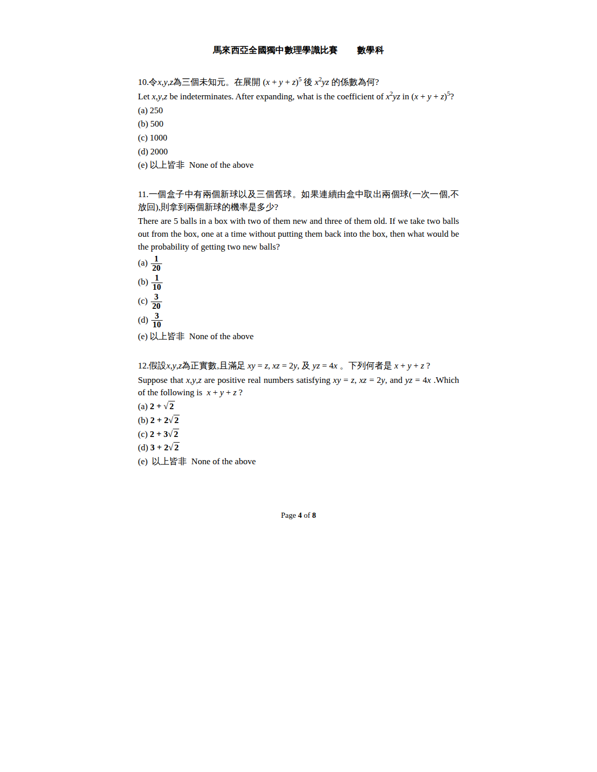馬來西亞全國獨中數理學識比賽 數學科
10.令x,y,z為三個未知元。在展開 (x + y + z)5 後 x2yz 的係數為何?
Let x,y,z be indeterminates. After expanding, what is the coefficient of x2yz in (x + y + z)5?
(a) 250
(b) 500
(c) 1000
(d) 2000
(e) 以上皆非 None of the above
11.一個盒子中有兩個新球以及三個舊球。如果連續由盒中取出兩個球(一次一個,不放回),則拿到兩個新球的機率是多少?
There are 5 balls in a box with two of them new and three of them old. If we take two balls out from the box, one at a time without putting them back into the box, then what would be the probability of getting two new balls?
(a) 120
(b) 110
(c) 320
(d) 310
(e) 以上皆非 None of the above
12.假設x,y,z為正實數,且滿足 xy = z, xz = 2y, 及 yz = 4x 。下列何者是 x + y + z ?
Suppose that x,y,z are positive real numbers satisfying xy = z, xz = 2y, and yz = 4x .Which of the following is x + y + z ?
(a) 2 + √2
(b) 2 + 2√2
(c) 2 + 3√2
(d) 3 + 2√2
(e) 以上皆非 None of the above
Page 4 of 8